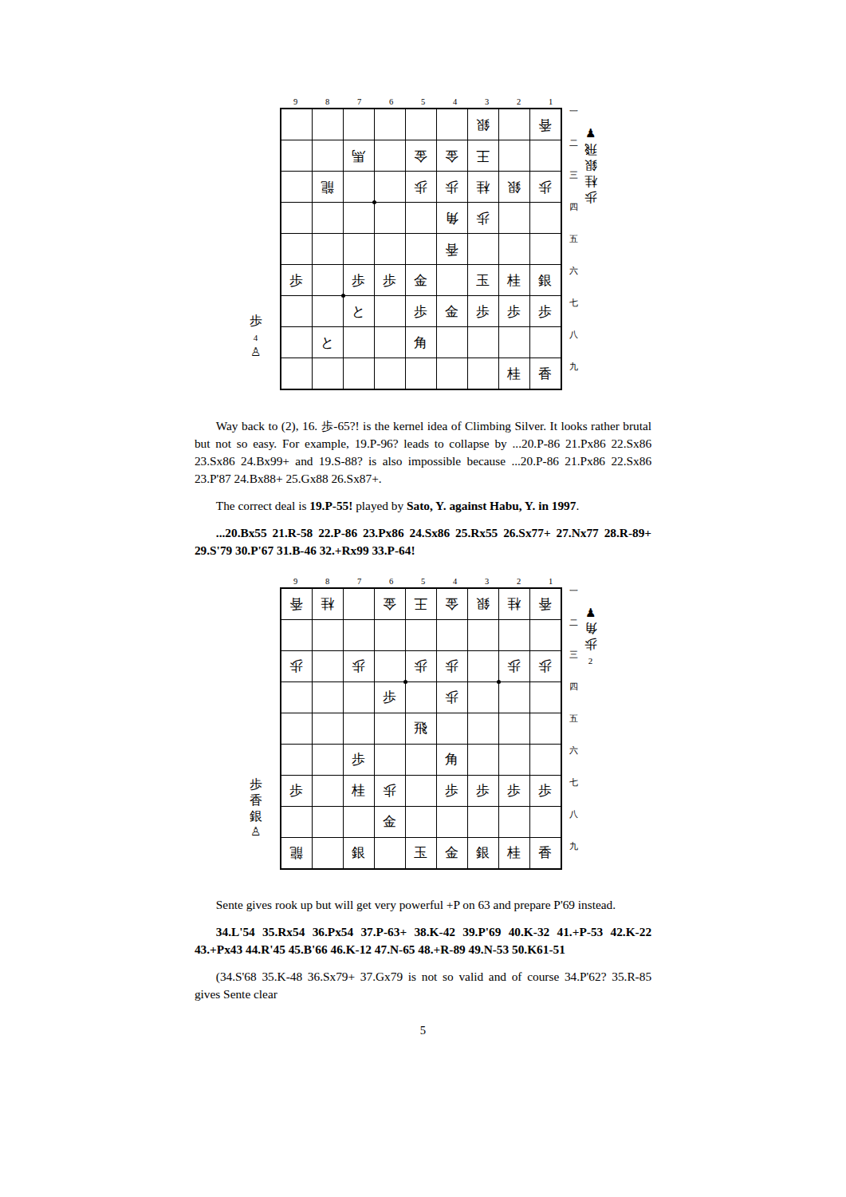987654321
| | | | | | | 銀 | | 香 |
| | | 馬 | | 金 | 金 | 王 | | |
| | 龍 | | | 歩 | 歩 | 桂 | 銀 | 歩 |
| | | | | | 角 | 歩 | | |
| | | | | | 香 | | | |
| 歩 | | 歩 | 歩 | 金 | | 玉 | 桂 | 銀 |
| | | と | | 歩 | 金 | 歩 | 歩 | 歩 |
| | と | | | 角 | | | | |
| | | | | | | | 桂 | 香 |
一二三四五六七八九
♟ 飛 銀 桂 歩
歩4 ♙
Way back to (2), 16. 歩-65?! is the kernel idea of Climbing Silver. It looks rather brutal but not so easy. For example, 19.P-96? leads to collapse by ...20.P-86 21.Px86 22.Sx86 23.Sx86 24.Bx99+ and 19.S-88? is also impossible because ...20.P-86 21.Px86 22.Sx86 23.P'87 24.Bx88+ 25.Gx88 26.Sx87+.
The correct deal is 19.P-55! played by Sato, Y. against Habu, Y. in 1997.
...20.Bx55 21.R-58 22.P-86 23.Px86 24.Sx86 25.Rx55 26.Sx77+ 27.Nx77 28.R-89+ 29.S'79 30.P'67 31.B-46 32.+Rx99 33.P-64!
987654321
| 香 | 桂 | | 金 | 王 | 金 | 銀 | 桂 | 香 |
| 歩 | | 歩 | | 歩 | 歩 | | 歩 | 歩 |
| | | | 歩 | | 歩 | | | |
| | | | | 飛 | | | | |
| | | 歩 | | | 角 | | | |
| 歩 | | 桂 | 歩 | | 歩 | 歩 | 歩 | 歩 |
| | | | 金 | | | | | |
| 龍 | | 銀 | | 玉 | 金 | 銀 | 桂 | 香 |
一二三四五六七八九
♟ 角 歩 2
歩 香 銀 ♙
Sente gives rook up but will get very powerful +P on 63 and prepare P'69 instead.
34.L'54 35.Rx54 36.Px54 37.P-63+ 38.K-42 39.P'69 40.K-32 41.+P-53 42.K-22 43.+Px43 44.R'45 45.B'66 46.K-12 47.N-65 48.+R-89 49.N-53 50.K61-51
(34.S'68 35.K-48 36.Sx79+ 37.Gx79 is not so valid and of course 34.P'62? 35.R-85 gives Sente clear
5